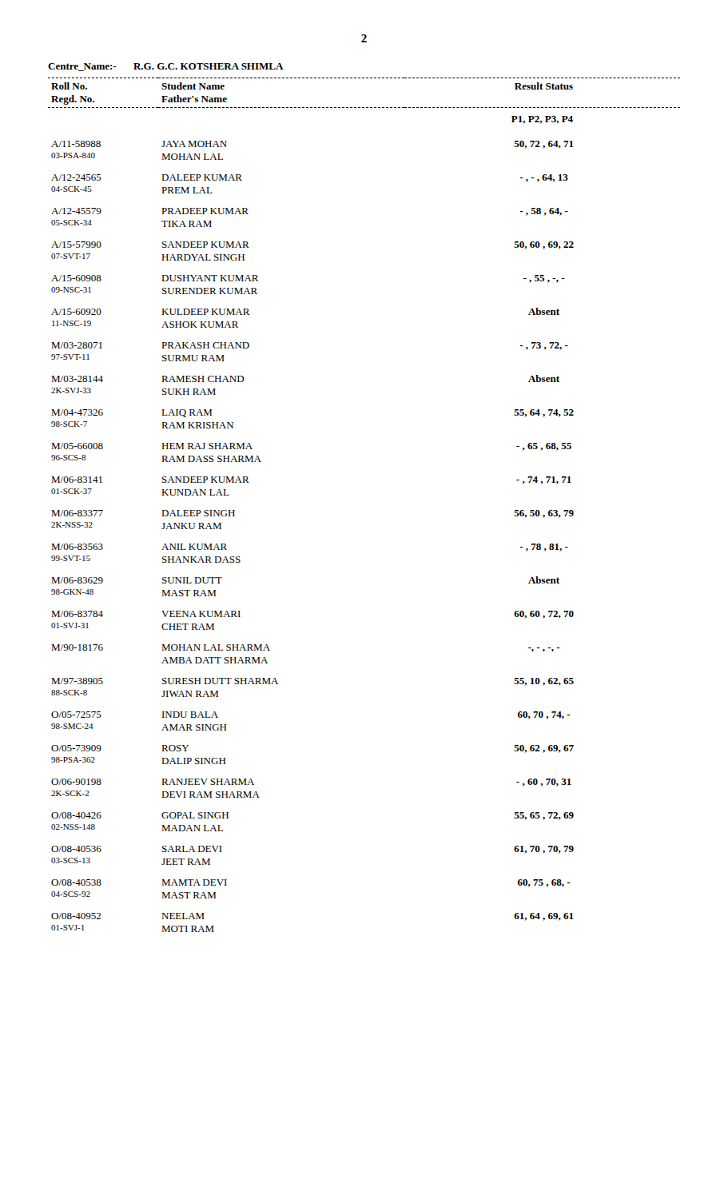2
Centre_Name:- R.G. G.C. KOTSHERA SHIMLA
| Roll No. Regd. No. | Student Name Father's Name | Result Status |
| --- | --- | --- |
| | P1, P2, P3, P4 |
| A/11-58988 03-PSA-840 | JAYA MOHAN MOHAN LAL | 50, 72 , 64, 71 |
| A/12-24565 04-SCK-45 | DALEEP KUMAR PREM LAL | - , - , 64, 13 |
| A/12-45579 05-SCK-34 | PRADEEP KUMAR TIKA RAM | - , 58 , 64, - |
| A/15-57990 07-SVT-17 | SANDEEP KUMAR HARDYAL SINGH | 50, 60 , 69, 22 |
| A/15-60908 09-NSC-31 | DUSHYANT KUMAR SURENDER KUMAR | - , 55 , -, - |
| A/15-60920 11-NSC-19 | KULDEEP KUMAR ASHOK KUMAR | Absent |
| M/03-28071 97-SVT-11 | PRAKASH CHAND SURMU RAM | - , 73 , 72, - |
| M/03-28144 2K-SVJ-33 | RAMESH CHAND SUKH RAM | Absent |
| M/04-47326 98-SCK-7 | LAIQ RAM RAM KRISHAN | 55, 64 , 74, 52 |
| M/05-66008 96-SCS-8 | HEM RAJ SHARMA RAM DASS SHARMA | - , 65 , 68, 55 |
| M/06-83141 01-SCK-37 | SANDEEP KUMAR KUNDAN LAL | - , 74 , 71, 71 |
| M/06-83377 2K-NSS-32 | DALEEP SINGH JANKU RAM | 56, 50 , 63, 79 |
| M/06-83563 99-SVT-15 | ANIL KUMAR SHANKAR DASS | - , 78 , 81, - |
| M/06-83629 98-GKN-48 | SUNIL DUTT MAST RAM | Absent |
| M/06-83784 01-SVJ-31 | VEENA KUMARI CHET RAM | 60, 60 , 72, 70 |
| M/90-18176 | MOHAN LAL SHARMA AMBA DATT SHARMA | -, - , -, - |
| M/97-38905 88-SCK-8 | SURESH DUTT SHARMA JIWAN RAM | 55, 10 , 62, 65 |
| O/05-72575 98-SMC-24 | INDU BALA AMAR SINGH | 60, 70 , 74, - |
| O/05-73909 98-PSA-362 | ROSY DALIP SINGH | 50, 62 , 69, 67 |
| O/06-90198 2K-SCK-2 | RANJEEV SHARMA DEVI RAM SHARMA | - , 60 , 70, 31 |
| O/08-40426 02-NSS-148 | GOPAL SINGH MADAN LAL | 55, 65 , 72, 69 |
| O/08-40536 03-SCS-13 | SARLA DEVI JEET RAM | 61, 70 , 70, 79 |
| O/08-40538 04-SCS-92 | MAMTA DEVI MAST RAM | 60, 75 , 68, - |
| O/08-40952 01-SVJ-1 | NEELAM MOTI RAM | 61, 64 , 69, 61 |